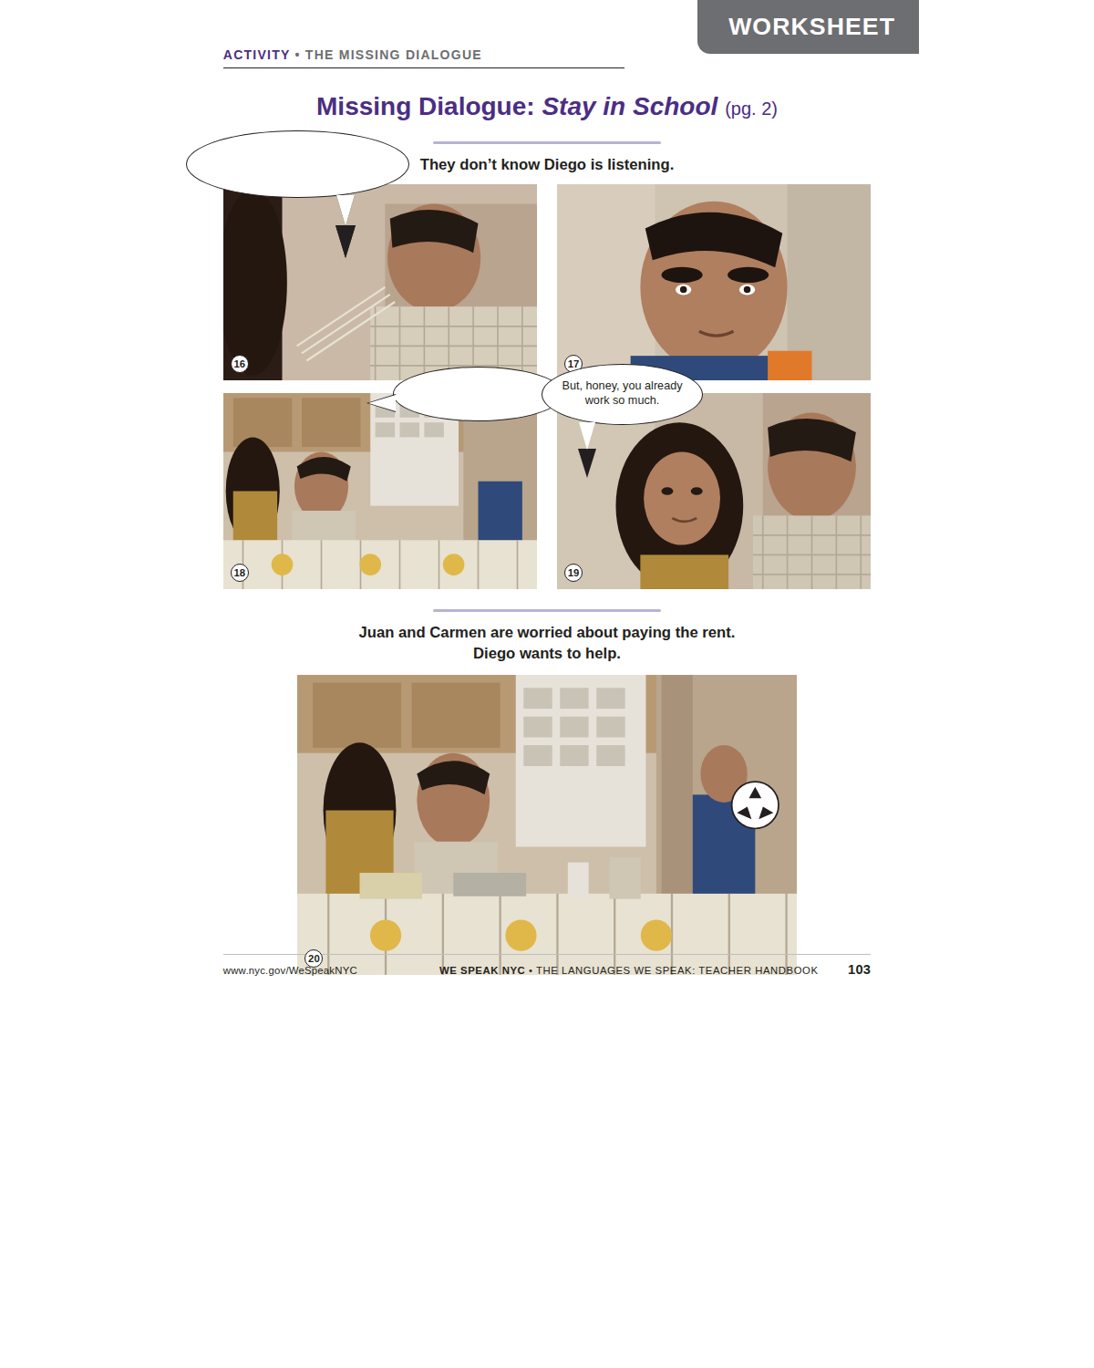WORKSHEET
ACTIVITY • THE MISSING DIALOGUE
Missing Dialogue: Stay in School (pg. 2)
They don’t know Diego is listening.
16
17
18
But, honey, you already work so much.
19
Juan and Carmen are worried about paying the rent.
Diego wants to help.
20
www.nyc.gov/WeSpeakNYC
WE SPEAK NYC • THE LANGUAGES WE SPEAK: TEACHER HANDBOOK
103